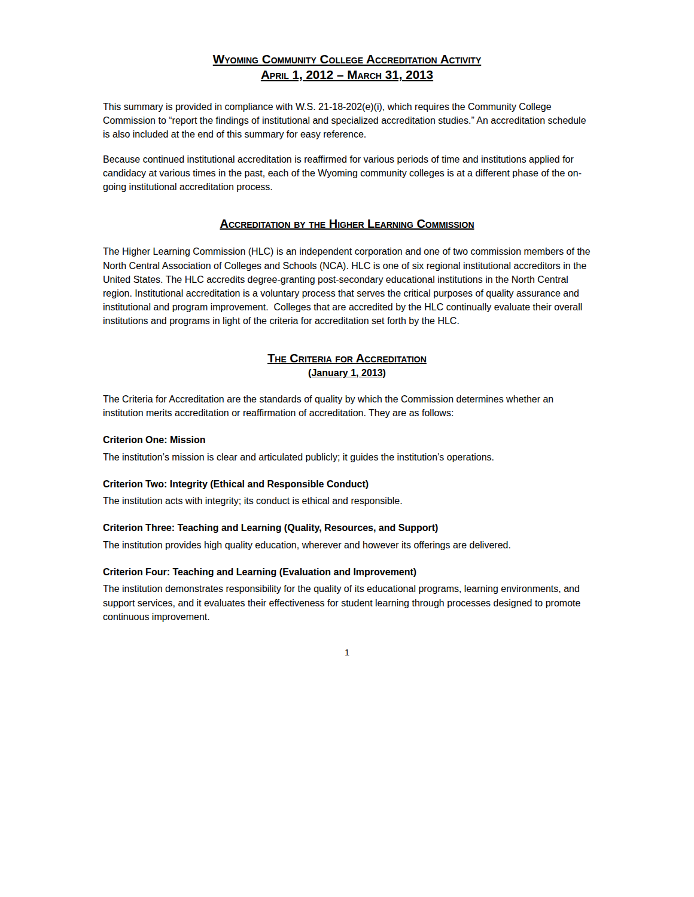Wyoming Community College Accreditation Activity
April 1, 2012 – March 31, 2013
This summary is provided in compliance with W.S. 21-18-202(e)(i), which requires the Community College Commission to “report the findings of institutional and specialized accreditation studies.” An accreditation schedule is also included at the end of this summary for easy reference.
Because continued institutional accreditation is reaffirmed for various periods of time and institutions applied for candidacy at various times in the past, each of the Wyoming community colleges is at a different phase of the on-going institutional accreditation process.
Accreditation by the Higher Learning Commission
The Higher Learning Commission (HLC) is an independent corporation and one of two commission members of the North Central Association of Colleges and Schools (NCA). HLC is one of six regional institutional accreditors in the United States. The HLC accredits degree-granting post-secondary educational institutions in the North Central region. Institutional accreditation is a voluntary process that serves the critical purposes of quality assurance and institutional and program improvement. Colleges that are accredited by the HLC continually evaluate their overall institutions and programs in light of the criteria for accreditation set forth by the HLC.
The Criteria for Accreditation (January 1, 2013)
The Criteria for Accreditation are the standards of quality by which the Commission determines whether an institution merits accreditation or reaffirmation of accreditation. They are as follows:
Criterion One: Mission
The institution’s mission is clear and articulated publicly; it guides the institution’s operations.
Criterion Two: Integrity (Ethical and Responsible Conduct)
The institution acts with integrity; its conduct is ethical and responsible.
Criterion Three: Teaching and Learning (Quality, Resources, and Support)
The institution provides high quality education, wherever and however its offerings are delivered.
Criterion Four: Teaching and Learning (Evaluation and Improvement)
The institution demonstrates responsibility for the quality of its educational programs, learning environments, and support services, and it evaluates their effectiveness for student learning through processes designed to promote continuous improvement.
1